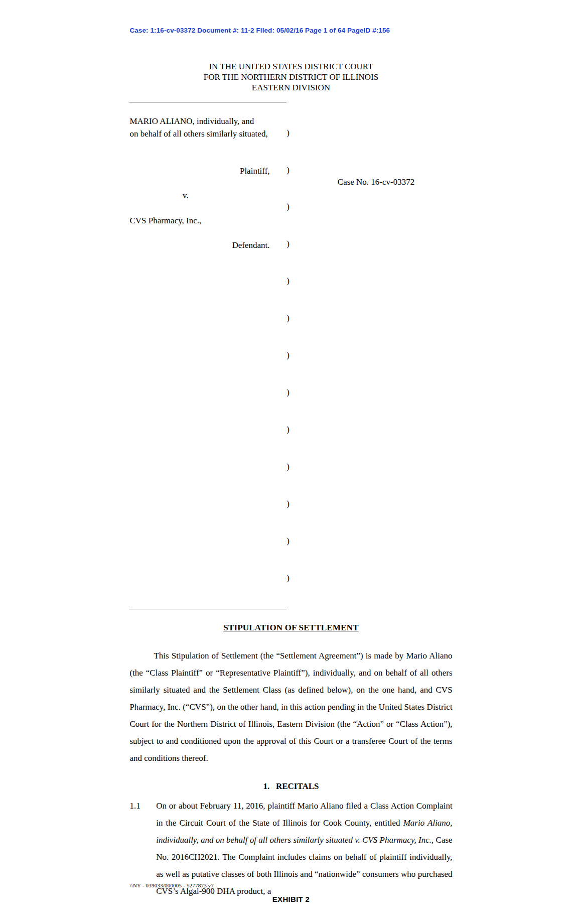Case: 1:16-cv-03372 Document #: 11-2 Filed: 05/02/16 Page 1 of 64 PageID #:156
IN THE UNITED STATES DISTRICT COURT
FOR THE NORTHERN DISTRICT OF ILLINOIS
EASTERN DIVISION
| MARIO ALIANO, individually, and on behalf of all others similarly situated, Plaintiff, v. CVS Pharmacy, Inc., Defendant. | ) ) ) ) ) ) ) ) ) ) ) ) ) | Case No. 16-cv-03372 |
STIPULATION OF SETTLEMENT
This Stipulation of Settlement (the “Settlement Agreement”) is made by Mario Aliano (the “Class Plaintiff” or “Representative Plaintiff”), individually, and on behalf of all others similarly situated and the Settlement Class (as defined below), on the one hand, and CVS Pharmacy, Inc. (“CVS”), on the other hand, in this action pending in the United States District Court for the Northern District of Illinois, Eastern Division (the “Action” or “Class Action”), subject to and conditioned upon the approval of this Court or a transferee Court of the terms and conditions thereof.
1. RECITALS
1.1 On or about February 11, 2016, plaintiff Mario Aliano filed a Class Action Complaint in the Circuit Court of the State of Illinois for Cook County, entitled Mario Aliano, individually, and on behalf of all others similarly situated v. CVS Pharmacy, Inc., Case No. 2016CH2021. The Complaint includes claims on behalf of plaintiff individually, as well as putative classes of both Illinois and “nationwide” consumers who purchased CVS’s Algal-900 DHA product, a
\\NY - 039033/000005 - 5277873 v7
EXHIBIT 2